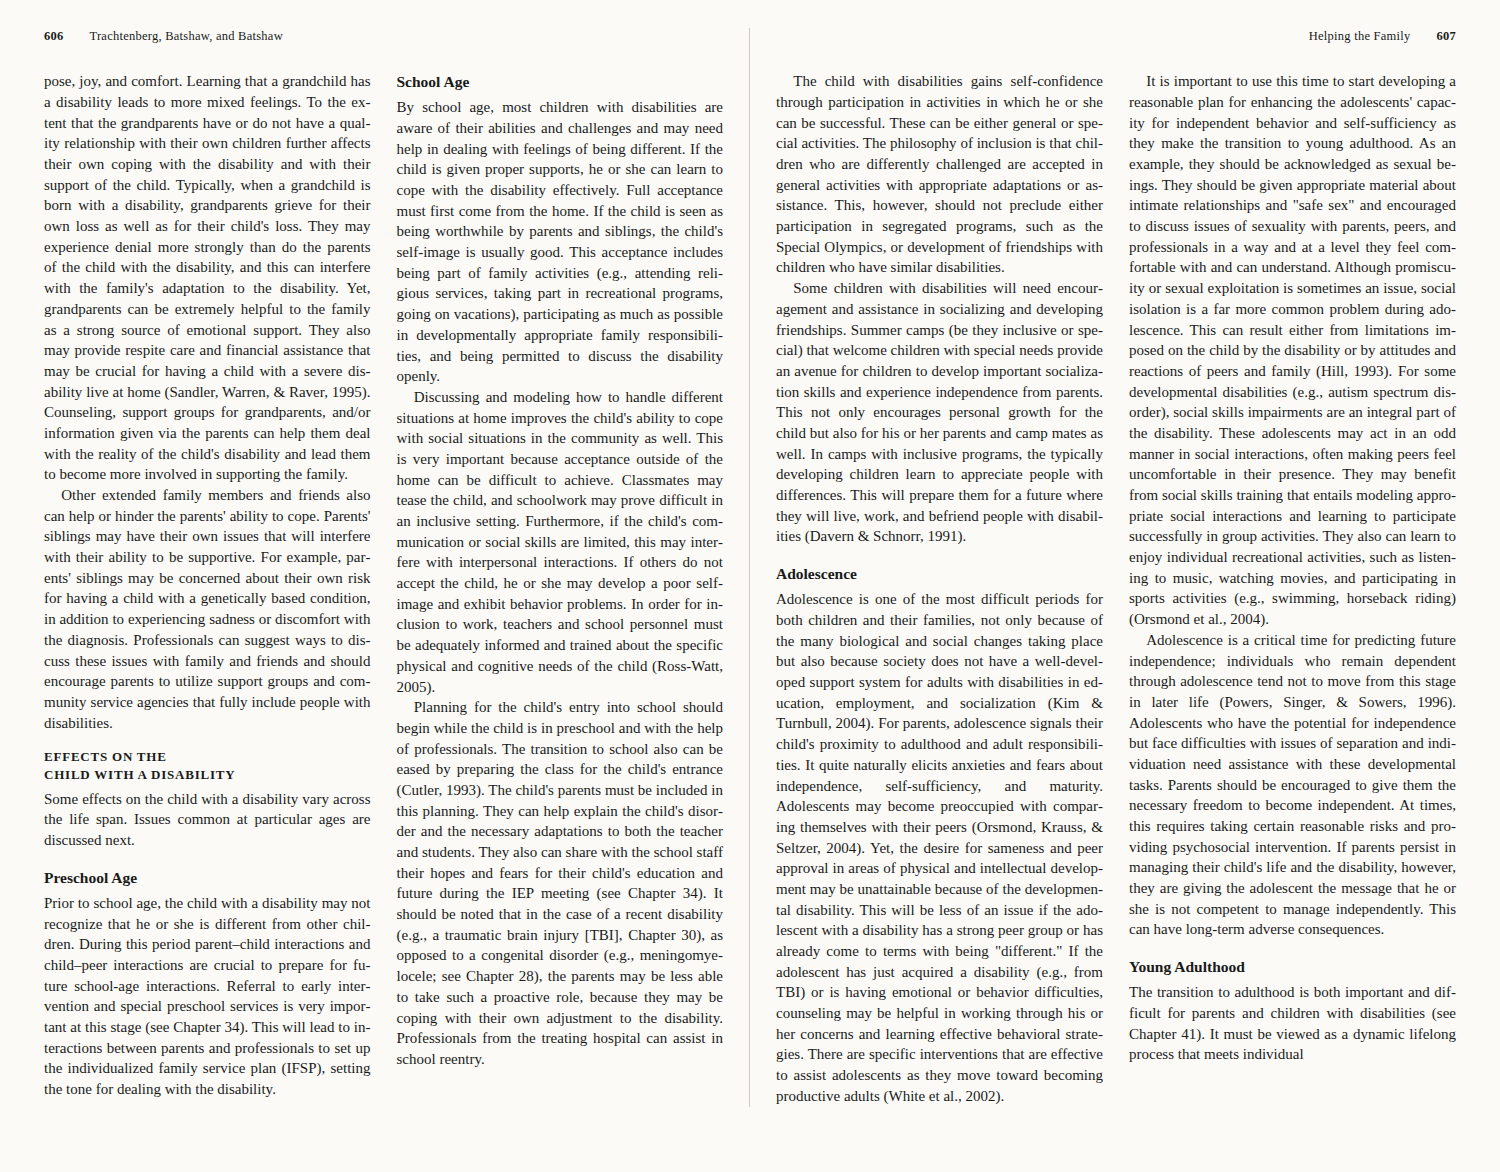606 Trachtenberg, Batshaw, and Batshaw
pose, joy, and comfort. Learning that a grandchild has a disability leads to more mixed feelings. To the extent that the grandparents have or do not have a quality relationship with their own children further affects their own coping with the disability and with their support of the child. Typically, when a grandchild is born with a disability, grandparents grieve for their own loss as well as for their child's loss. They may experience denial more strongly than do the parents of the child with the disability, and this can interfere with the family's adaptation to the disability. Yet, grandparents can be extremely helpful to the family as a strong source of emotional support. They also may provide respite care and financial assistance that may be crucial for having a child with a severe disability live at home (Sandler, Warren, & Raver, 1995). Counseling, support groups for grandparents, and/or information given via the parents can help them deal with the reality of the child's disability and lead them to become more involved in supporting the family.
Other extended family members and friends also can help or hinder the parents' ability to cope. Parents' siblings may have their own issues that will interfere with their ability to be supportive. For example, parents' siblings may be concerned about their own risk for having a child with a genetically based condition, in addition to experiencing sadness or discomfort with the diagnosis. Professionals can suggest ways to discuss these issues with family and friends and should encourage parents to utilize support groups and community service agencies that fully include people with disabilities.
Effects on the
Child with a Disability
Some effects on the child with a disability vary across the life span. Issues common at particular ages are discussed next.
Preschool Age
Prior to school age, the child with a disability may not recognize that he or she is different from other children. During this period parent–child interactions and child–peer interactions are crucial to prepare for future school-age interactions. Referral to early intervention and special preschool services is very important at this stage (see Chapter 34). This will lead to interactions between parents and professionals to set up the individualized family service plan (IFSP), setting the tone for dealing with the disability.
School Age
By school age, most children with disabilities are aware of their abilities and challenges and may need help in dealing with feelings of being different. If the child is given proper supports, he or she can learn to cope with the disability effectively. Full acceptance must first come from the home. If the child is seen as being worthwhile by parents and siblings, the child's self-image is usually good. This acceptance includes being part of family activities (e.g., attending religious services, taking part in recreational programs, going on vacations), participating as much as possible in developmentally appropriate family responsibilities, and being permitted to discuss the disability openly.
Discussing and modeling how to handle different situations at home improves the child's ability to cope with social situations in the community as well. This is very important because acceptance outside of the home can be difficult to achieve. Classmates may tease the child, and schoolwork may prove difficult in an inclusive setting. Furthermore, if the child's communication or social skills are limited, this may interfere with interpersonal interactions. If others do not accept the child, he or she may develop a poor self-image and exhibit behavior problems. In order for inclusion to work, teachers and school personnel must be adequately informed and trained about the specific physical and cognitive needs of the child (Ross-Watt, 2005).
Planning for the child's entry into school should begin while the child is in preschool and with the help of professionals. The transition to school also can be eased by preparing the class for the child's entrance (Cutler, 1993). The child's parents must be included in this planning. They can help explain the child's disorder and the necessary adaptations to both the teacher and students. They also can share with the school staff their hopes and fears for their child's education and future during the IEP meeting (see Chapter 34). It should be noted that in the case of a recent disability (e.g., a traumatic brain injury [TBI], Chapter 30), as opposed to a congenital disorder (e.g., meningomyelocele; see Chapter 28), the parents may be less able to take such a proactive role, because they may be coping with their own adjustment to the disability. Professionals from the treating hospital can assist in school reentry.
Helping the Family 607
The child with disabilities gains self-confidence through participation in activities in which he or she can be successful. These can be either general or special activities. The philosophy of inclusion is that children who are differently challenged are accepted in general activities with appropriate adaptations or assistance. This, however, should not preclude either participation in segregated programs, such as the Special Olympics, or development of friendships with children who have similar disabilities.
Some children with disabilities will need encouragement and assistance in socializing and developing friendships. Summer camps (be they inclusive or special) that welcome children with special needs provide an avenue for children to develop important socialization skills and experience independence from parents. This not only encourages personal growth for the child but also for his or her parents and camp mates as well. In camps with inclusive programs, the typically developing children learn to appreciate people with differences. This will prepare them for a future where they will live, work, and befriend people with disabilities (Davern & Schnorr, 1991).
Adolescence
Adolescence is one of the most difficult periods for both children and their families, not only because of the many biological and social changes taking place but also because society does not have a well-developed support system for adults with disabilities in education, employment, and socialization (Kim & Turnbull, 2004). For parents, adolescence signals their child's proximity to adulthood and adult responsibilities. It quite naturally elicits anxieties and fears about independence, self-sufficiency, and maturity. Adolescents may become preoccupied with comparing themselves with their peers (Orsmond, Krauss, & Seltzer, 2004). Yet, the desire for sameness and peer approval in areas of physical and intellectual development may be unattainable because of the developmental disability. This will be less of an issue if the adolescent with a disability has a strong peer group or has already come to terms with being "different." If the adolescent has just acquired a disability (e.g., from TBI) or is having emotional or behavior difficulties, counseling may be helpful in working through his or her concerns and learning effective behavioral strategies. There are specific interventions that are effective to assist adolescents as they move toward becoming productive adults (White et al., 2002).
It is important to use this time to start developing a reasonable plan for enhancing the adolescents' capacity for independent behavior and self-sufficiency as they make the transition to young adulthood. As an example, they should be acknowledged as sexual beings. They should be given appropriate material about intimate relationships and "safe sex" and encouraged to discuss issues of sexuality with parents, peers, and professionals in a way and at a level they feel comfortable with and can understand. Although promiscuity or sexual exploitation is sometimes an issue, social isolation is a far more common problem during adolescence. This can result either from limitations imposed on the child by the disability or by attitudes and reactions of peers and family (Hill, 1993). For some developmental disabilities (e.g., autism spectrum disorder), social skills impairments are an integral part of the disability. These adolescents may act in an odd manner in social interactions, often making peers feel uncomfortable in their presence. They may benefit from social skills training that entails modeling appropriate social interactions and learning to participate successfully in group activities. They also can learn to enjoy individual recreational activities, such as listening to music, watching movies, and participating in sports activities (e.g., swimming, horseback riding) (Orsmond et al., 2004).
Adolescence is a critical time for predicting future independence; individuals who remain dependent through adolescence tend not to move from this stage in later life (Powers, Singer, & Sowers, 1996). Adolescents who have the potential for independence but face difficulties with issues of separation and individuation need assistance with these developmental tasks. Parents should be encouraged to give them the necessary freedom to become independent. At times, this requires taking certain reasonable risks and providing psychosocial intervention. If parents persist in managing their child's life and the disability, however, they are giving the adolescent the message that he or she is not competent to manage independently. This can have long-term adverse consequences.
Young Adulthood
The transition to adulthood is both important and difficult for parents and children with disabilities (see Chapter 41). It must be viewed as a dynamic lifelong process that meets individual